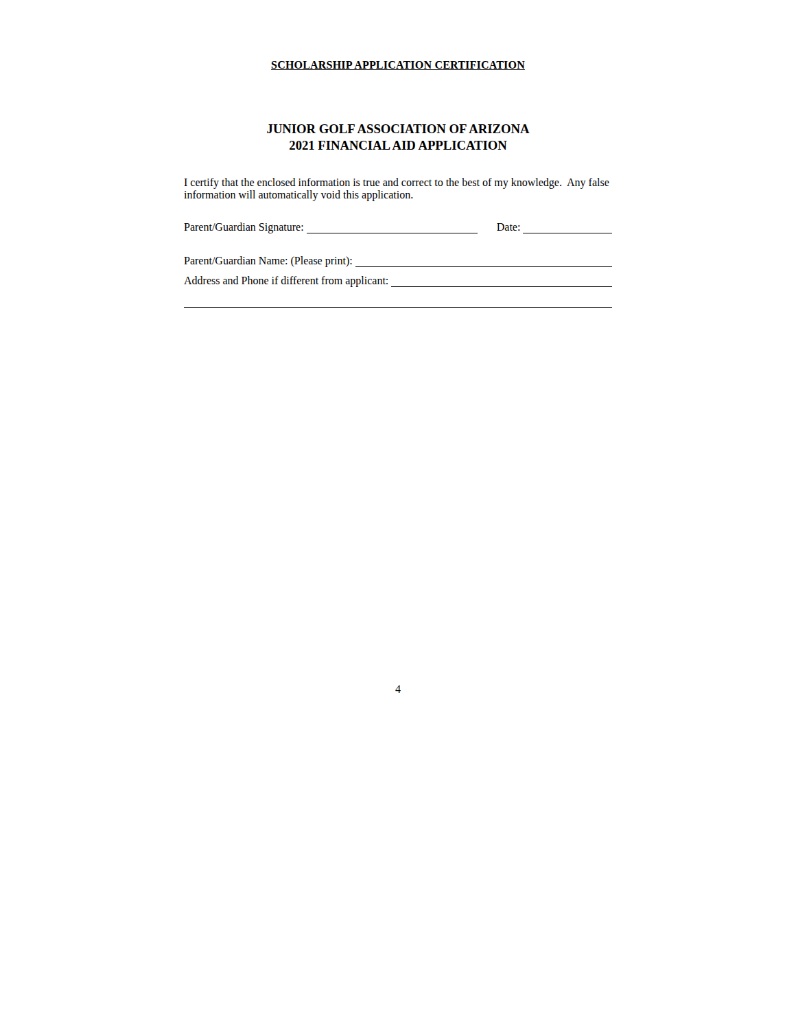SCHOLARSHIP APPLICATION CERTIFICATION
JUNIOR GOLF ASSOCIATION OF ARIZONA
2021 FINANCIAL AID APPLICATION
I certify that the enclosed information is true and correct to the best of my knowledge. Any false information will automatically void this application.
Parent/Guardian Signature: Date:
Parent/Guardian Name: (Please print):
Address and Phone if different from applicant:
4